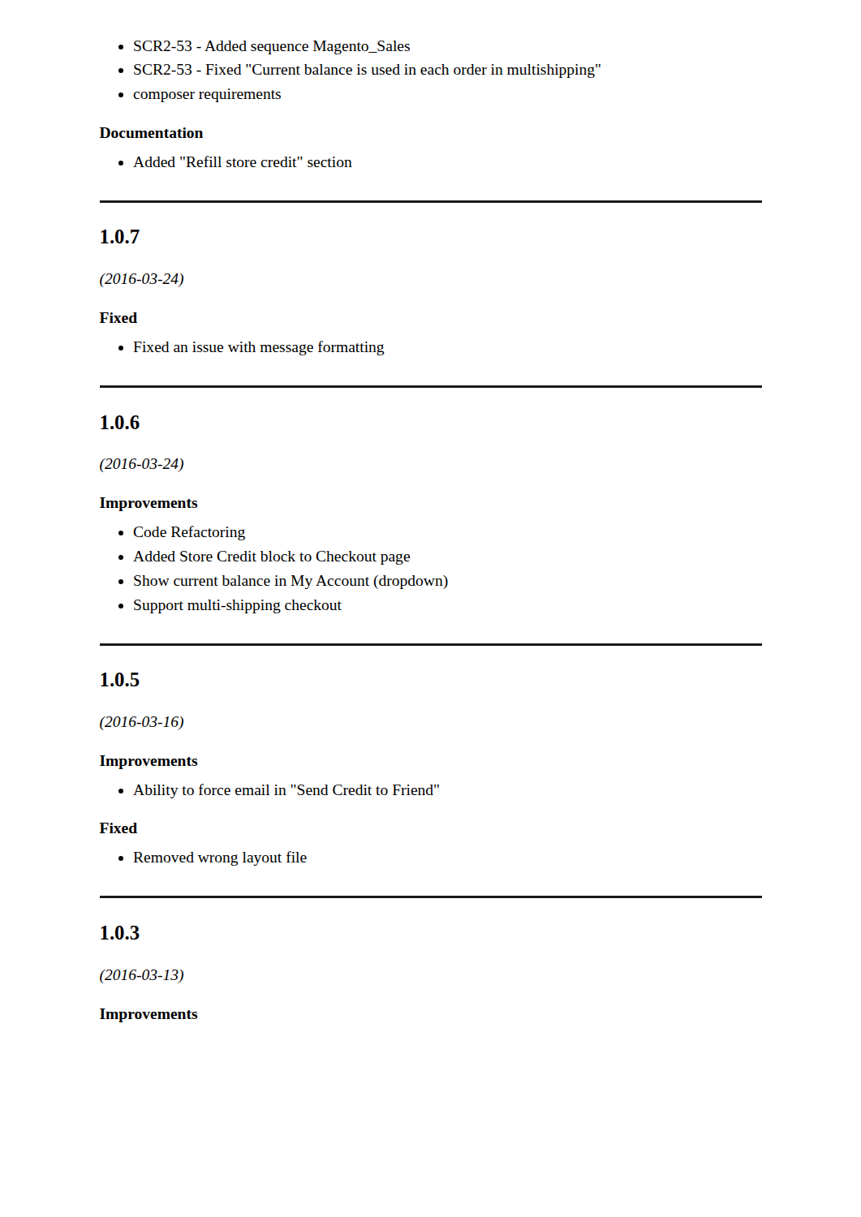SCR2-53 - Added sequence Magento_Sales
SCR2-53 - Fixed "Current balance is used in each order in multishipping"
composer requirements
Documentation
Added "Refill store credit" section
1.0.7
(2016-03-24)
Fixed
Fixed an issue with message formatting
1.0.6
(2016-03-24)
Improvements
Code Refactoring
Added Store Credit block to Checkout page
Show current balance in My Account (dropdown)
Support multi-shipping checkout
1.0.5
(2016-03-16)
Improvements
Ability to force email in "Send Credit to Friend"
Fixed
Removed wrong layout file
1.0.3
(2016-03-13)
Improvements